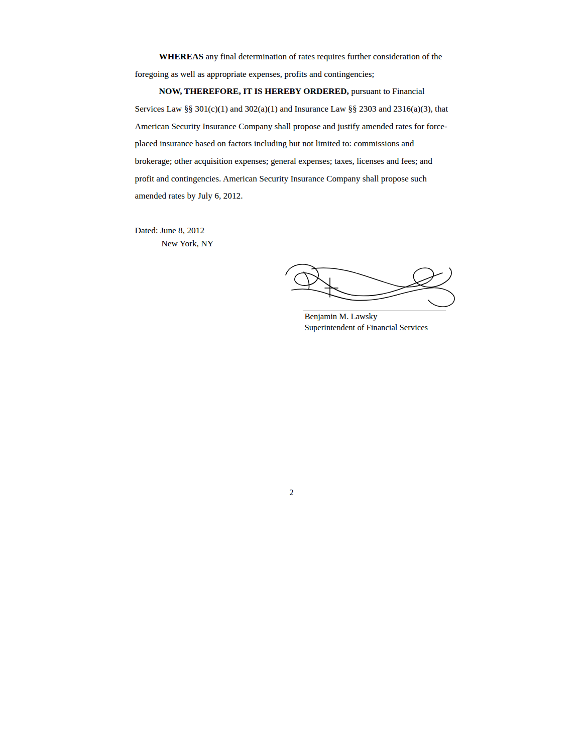WHEREAS any final determination of rates requires further consideration of the foregoing as well as appropriate expenses, profits and contingencies;
NOW, THEREFORE, IT IS HEREBY ORDERED, pursuant to Financial Services Law §§ 301(c)(1) and 302(a)(1) and Insurance Law §§ 2303 and 2316(a)(3), that American Security Insurance Company shall propose and justify amended rates for force-placed insurance based on factors including but not limited to: commissions and brokerage; other acquisition expenses; general expenses; taxes, licenses and fees; and profit and contingencies. American Security Insurance Company shall propose such amended rates by July 6, 2012.
Dated: June 8, 2012 New York, NY
Benjamin M. Lawsky
Superintendent of Financial Services
2